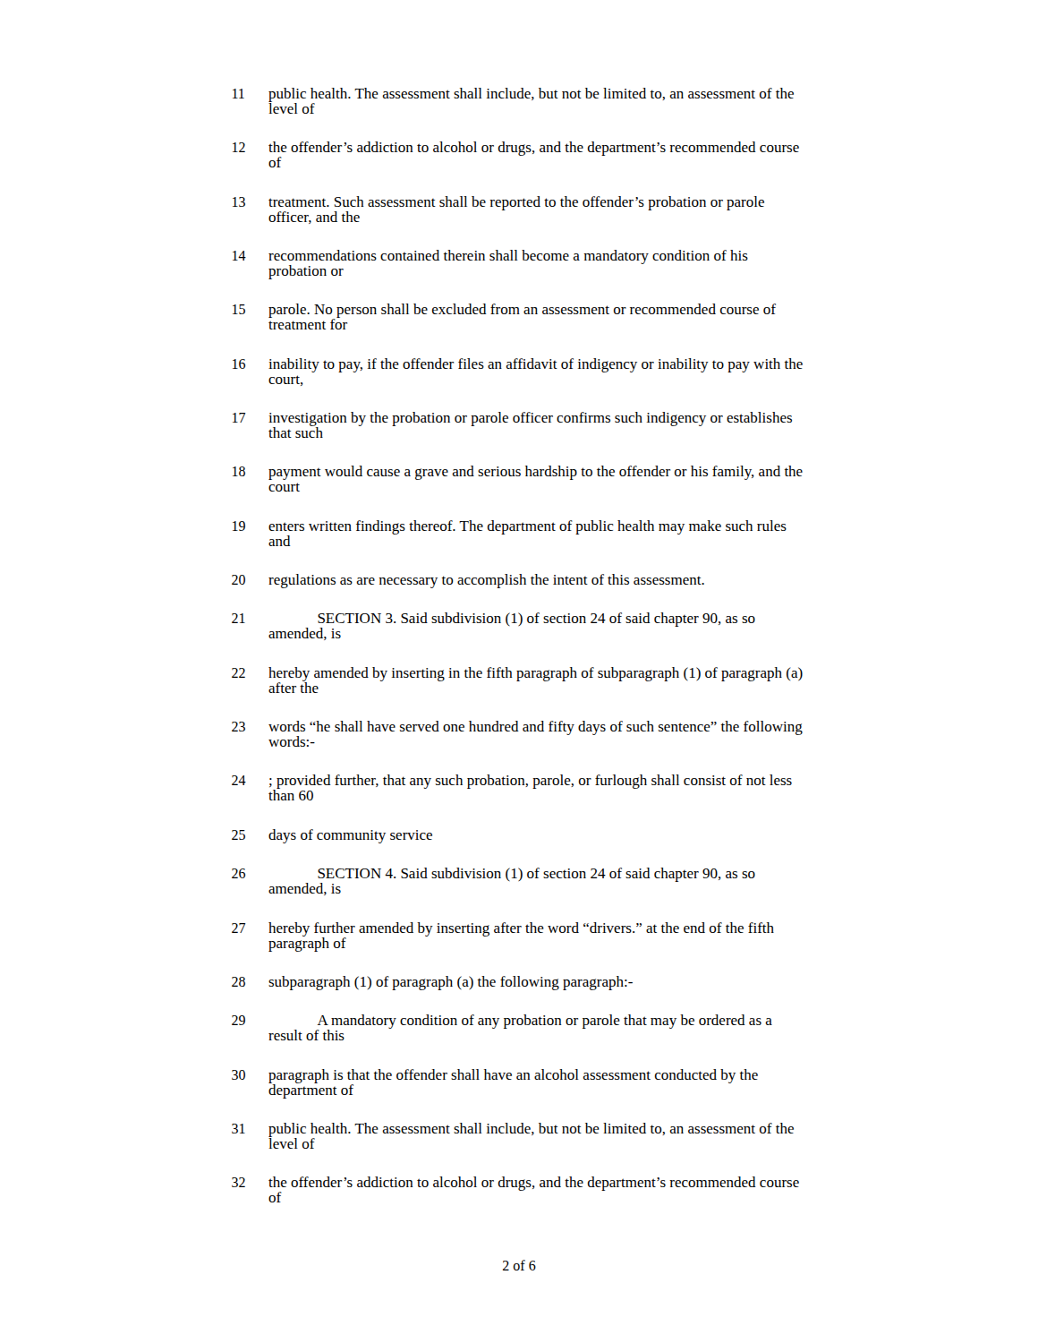11
public health. The assessment shall include, but not be limited to, an assessment of the level of
12
the offender’s addiction to alcohol or drugs, and the department’s recommended course of
13
treatment. Such assessment shall be reported to the offender’s probation or parole officer, and the
14
recommendations contained therein shall become a mandatory condition of his probation or
15
parole. No person shall be excluded from an assessment or recommended course of treatment for
16
inability to pay, if the offender files an affidavit of indigency or inability to pay with the court,
17
investigation by the probation or parole officer confirms such indigency or establishes that such
18
payment would cause a grave and serious hardship to the offender or his family, and the court
19
enters written findings thereof. The department of public health may make such rules and
20
regulations as are necessary to accomplish the intent of this assessment.
21
SECTION 3. Said subdivision (1) of section 24 of said chapter 90, as so amended, is
22
hereby amended by inserting in the fifth paragraph of subparagraph (1) of paragraph (a) after the
23
words “he shall have served one hundred and fifty days of such sentence” the following words:-
24
; provided further, that any such probation, parole, or furlough shall consist of not less than 60
25
days of community service
26
SECTION 4. Said subdivision (1) of section 24 of said chapter 90, as so amended, is
27
hereby further amended by inserting after the word “drivers.” at the end of the fifth paragraph of
28
subparagraph (1) of paragraph (a) the following paragraph:-
29
A mandatory condition of any probation or parole that may be ordered as a result of this
30
paragraph is that the offender shall have an alcohol assessment conducted by the department of
31
public health. The assessment shall include, but not be limited to, an assessment of the level of
32
the offender’s addiction to alcohol or drugs, and the department’s recommended course of
2 of 6